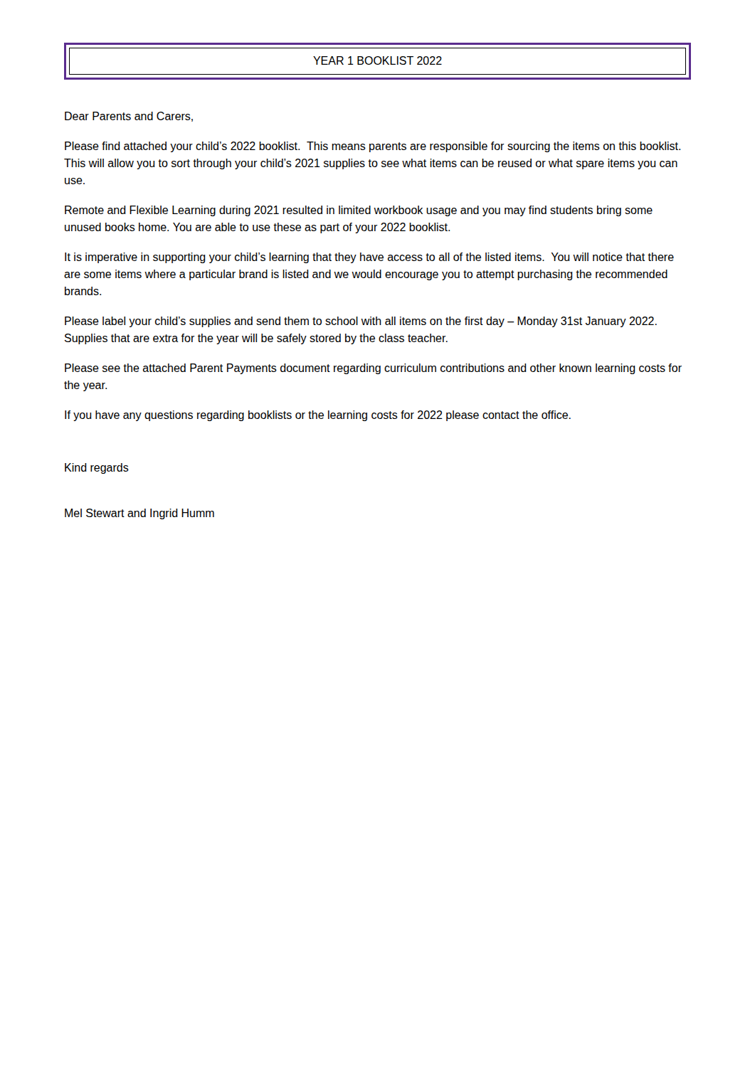YEAR 1 BOOKLIST 2022
Dear Parents and Carers,
Please find attached your child’s 2022 booklist. This means parents are responsible for sourcing the items on this booklist. This will allow you to sort through your child’s 2021 supplies to see what items can be reused or what spare items you can use.
Remote and Flexible Learning during 2021 resulted in limited workbook usage and you may find students bring some unused books home. You are able to use these as part of your 2022 booklist.
It is imperative in supporting your child’s learning that they have access to all of the listed items. You will notice that there are some items where a particular brand is listed and we would encourage you to attempt purchasing the recommended brands.
Please label your child’s supplies and send them to school with all items on the first day – Monday 31st January 2022. Supplies that are extra for the year will be safely stored by the class teacher.
Please see the attached Parent Payments document regarding curriculum contributions and other known learning costs for the year.
If you have any questions regarding booklists or the learning costs for 2022 please contact the office.
Kind regards
Mel Stewart and Ingrid Humm